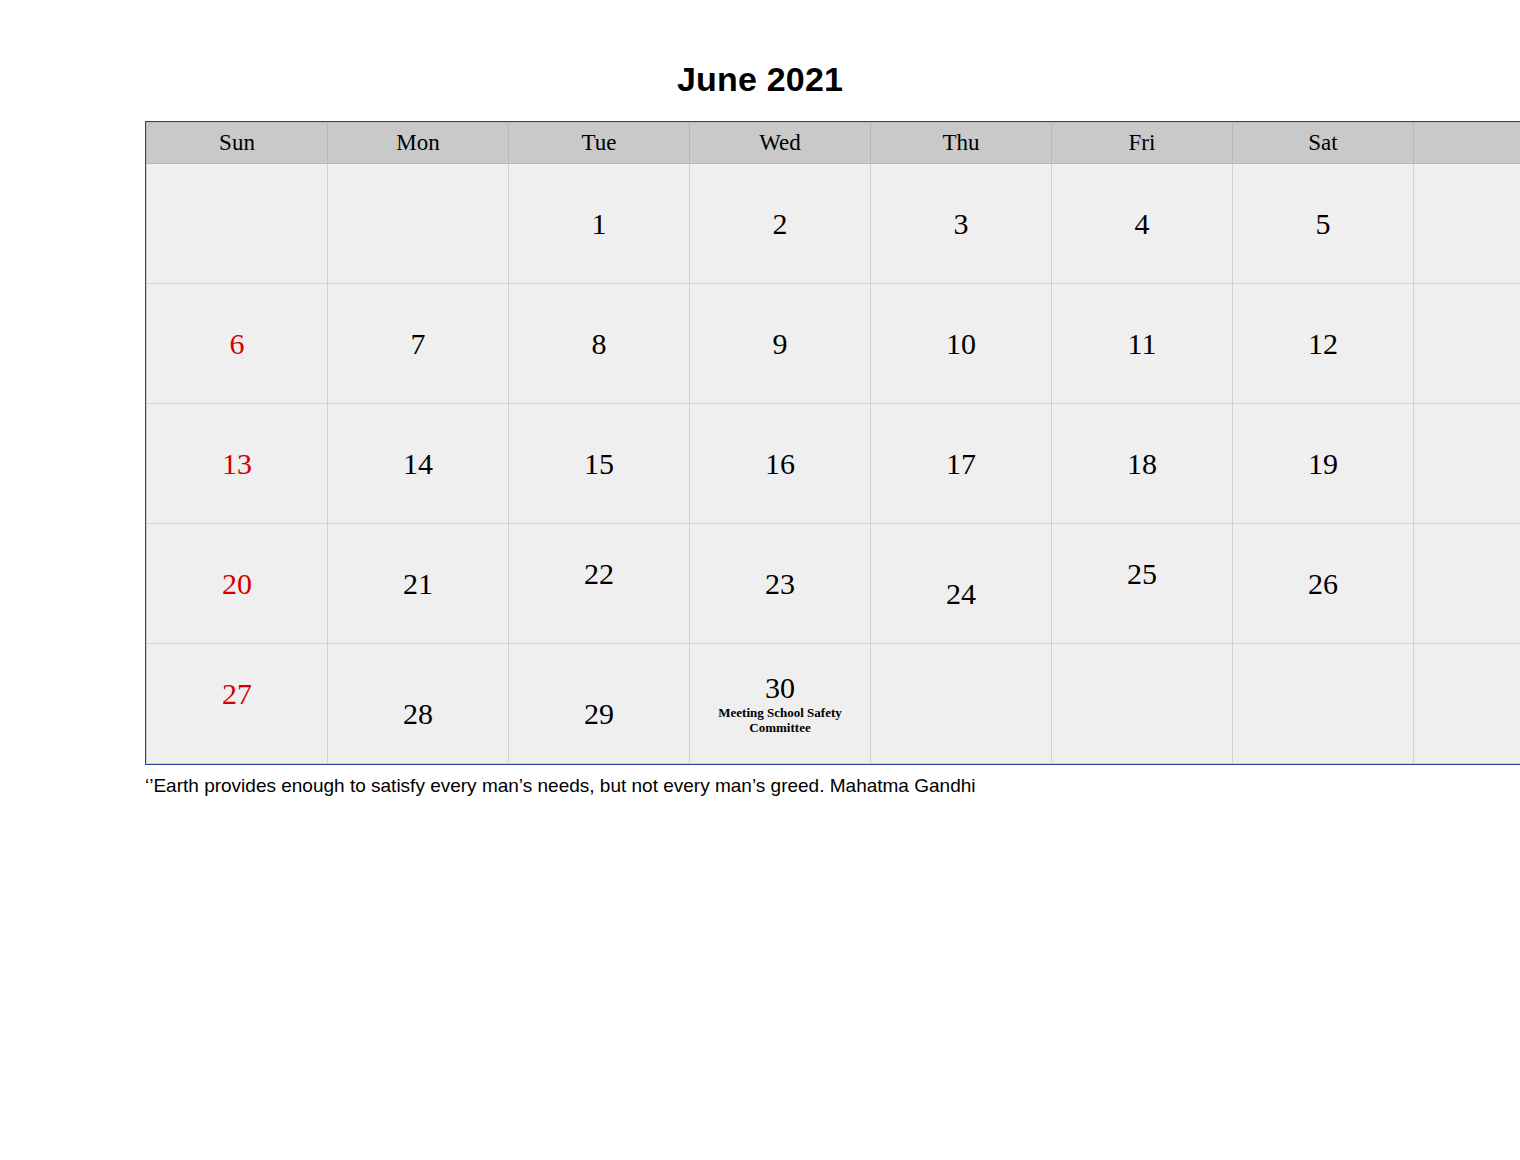June 2021
| Sun | Mon | Tue | Wed | Thu | Fri | Sat | |
| --- | --- | --- | --- | --- | --- | --- | --- |
| | | 1 | 2 | 3 | 4 | 5 | |
| 6 | 7 | 8 | 9 | 10 | 11 | 12 | |
| 13 | 14 | 15 | 16 | 17 | 18 | 19 | |
| 20 | 21 | 22 | 23 | 24 | 25 | 26 | |
| 27 | 28 | 29 | 30 Meeting School Safety Committee | | | | |
‘’Earth provides enough to satisfy every man’s needs, but not every man’s greed. Mahatma Gandhi